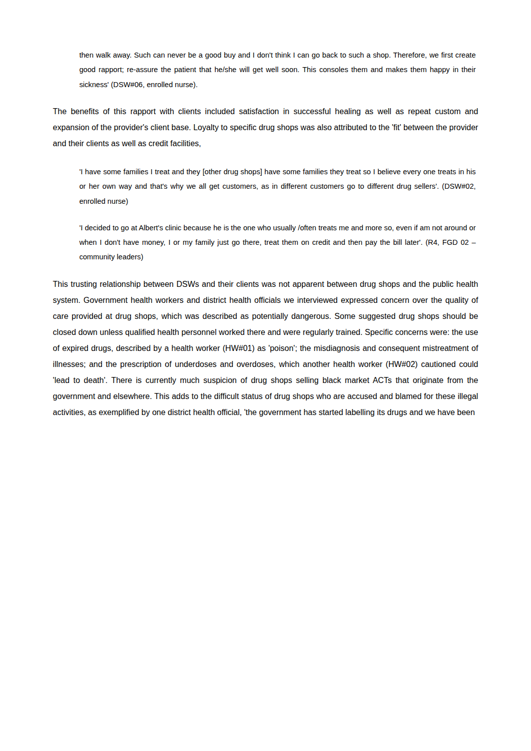then walk away. Such can never be a good buy and I don't think I can go back to such a shop. Therefore, we first create good rapport; re-assure the patient that he/she will get well soon. This consoles them and makes them happy in their sickness' (DSW#06, enrolled nurse).
The benefits of this rapport with clients included satisfaction in successful healing as well as repeat custom and expansion of the provider's client base. Loyalty to specific drug shops was also attributed to the 'fit' between the provider and their clients as well as credit facilities,
'I have some families I treat and they [other drug shops] have some families they treat so I believe every one treats in his or her own way and that's why we all get customers, as in different customers go to different drug sellers'. (DSW#02, enrolled nurse)
'I decided to go at Albert's clinic because he is the one who usually /often treats me and more so, even if am not around or when I don't have money, I or my family just go there, treat them on credit and then pay the bill later'. (R4, FGD 02 – community leaders)
This trusting relationship between DSWs and their clients was not apparent between drug shops and the public health system. Government health workers and district health officials we interviewed expressed concern over the quality of care provided at drug shops, which was described as potentially dangerous. Some suggested drug shops should be closed down unless qualified health personnel worked there and were regularly trained. Specific concerns were: the use of expired drugs, described by a health worker (HW#01) as 'poison'; the misdiagnosis and consequent mistreatment of illnesses; and the prescription of underdoses and overdoses, which another health worker (HW#02) cautioned could 'lead to death'. There is currently much suspicion of drug shops selling black market ACTs that originate from the government and elsewhere. This adds to the difficult status of drug shops who are accused and blamed for these illegal activities, as exemplified by one district health official, 'the government has started labelling its drugs and we have been